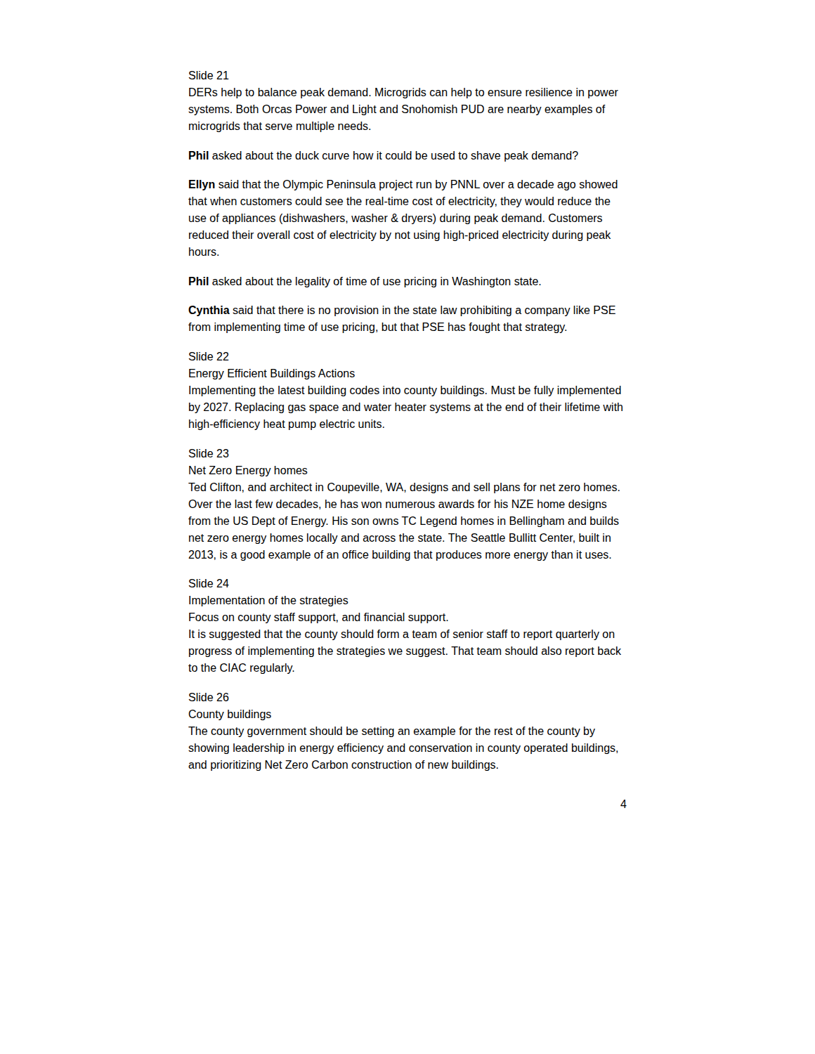Slide 21
DERs help to balance peak demand. Microgrids can help to ensure resilience in power systems. Both Orcas Power and Light and Snohomish PUD are nearby examples of microgrids that serve multiple needs.
Phil asked about the duck curve how it could be used to shave peak demand?
Ellyn said that the Olympic Peninsula project run by PNNL over a decade ago showed that when customers could see the real-time cost of electricity, they would reduce the use of appliances (dishwashers, washer & dryers) during peak demand. Customers reduced their overall cost of electricity by not using high-priced electricity during peak hours.
Phil asked about the legality of time of use pricing in Washington state.
Cynthia said that there is no provision in the state law prohibiting a company like PSE from implementing time of use pricing, but that PSE has fought that strategy.
Slide 22
Energy Efficient Buildings Actions
Implementing the latest building codes into county buildings. Must be fully implemented by 2027. Replacing gas space and water heater systems at the end of their lifetime with high-efficiency heat pump electric units.
Slide 23
Net Zero Energy homes
Ted Clifton, and architect in Coupeville, WA, designs and sell plans for net zero homes. Over the last few decades, he has won numerous awards for his NZE home designs from the US Dept of Energy. His son owns TC Legend homes in Bellingham and builds net zero energy homes locally and across the state. The Seattle Bullitt Center, built in 2013, is a good example of an office building that produces more energy than it uses.
Slide 24
Implementation of the strategies
Focus on county staff support, and financial support.
It is suggested that the county should form a team of senior staff to report quarterly on progress of implementing the strategies we suggest. That team should also report back to the CIAC regularly.
Slide 26
County buildings
The county government should be setting an example for the rest of the county by showing leadership in energy efficiency and conservation in county operated buildings, and prioritizing Net Zero Carbon construction of new buildings.
4